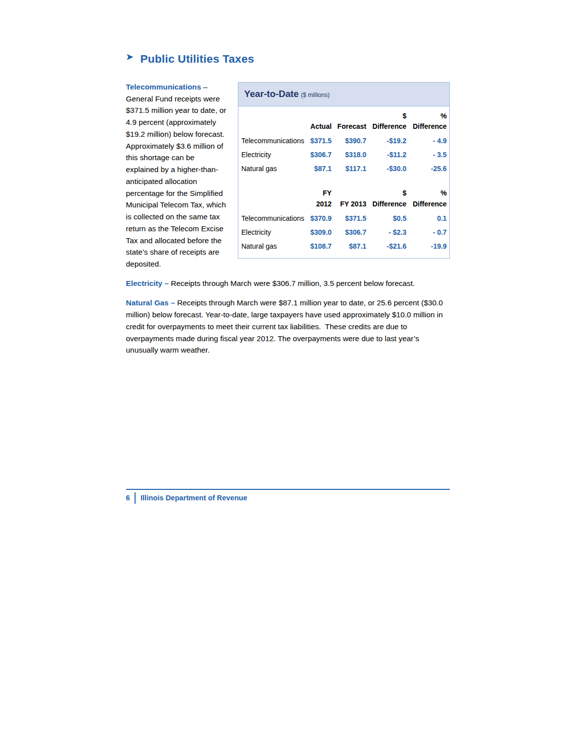Public Utilities Taxes
Year-to-Date ($ millions)
| | Actual | Forecast | $ Difference | % Difference |
| --- | --- | --- | --- | --- |
| Telecommunications | $371.5 | $390.7 | -$19.2 | - 4.9 |
| Electricity | $306.7 | $318.0 | -$11.2 | - 3.5 |
| Natural gas | $87.1 | $117.1 | -$30.0 | -25.6 |
| | FY 2012 | FY 2013 | $ Difference | % Difference |
| Telecommunications | $370.9 | $371.5 | $0.5 | 0.1 |
| Electricity | $309.0 | $306.7 | - $2.3 | - 0.7 |
| Natural gas | $108.7 | $87.1 | -$21.6 | -19.9 |
Telecommunications – General Fund receipts were $371.5 million year to date, or 4.9 percent (approximately $19.2 million) below forecast. Approximately $3.6 million of this shortage can be explained by a higher-than-anticipated allocation percentage for the Simplified Municipal Telecom Tax, which is collected on the same tax return as the Telecom Excise Tax and allocated before the state’s share of receipts are deposited.
Electricity – Receipts through March were $306.7 million, 3.5 percent below forecast.
Natural Gas – Receipts through March were $87.1 million year to date, or 25.6 percent ($30.0 million) below forecast. Year-to-date, large taxpayers have used approximately $10.0 million in credit for overpayments to meet their current tax liabilities. These credits are due to overpayments made during fiscal year 2012. The overpayments were due to last year’s unusually warm weather.
6 Illinois Department of Revenue